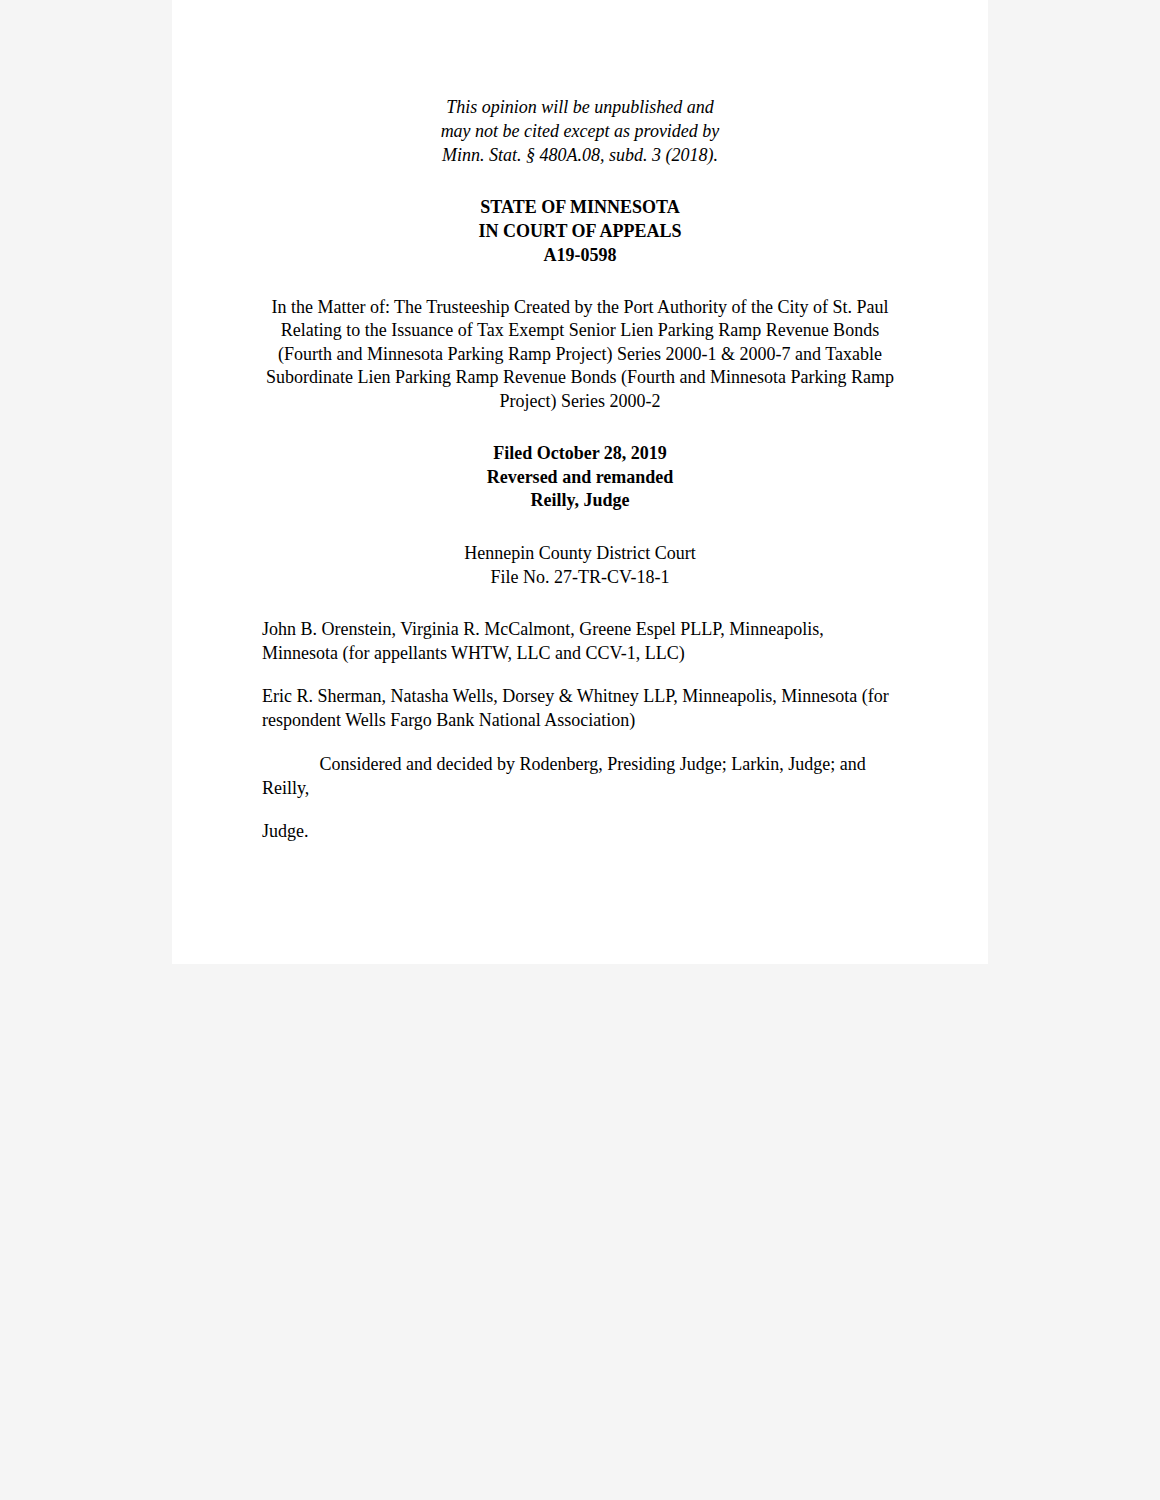This opinion will be unpublished and
may not be cited except as provided by
Minn. Stat. § 480A.08, subd. 3 (2018).
STATE OF MINNESOTA
IN COURT OF APPEALS
A19-0598
In the Matter of: The Trusteeship Created by the Port Authority of the City of St. Paul Relating to the Issuance of Tax Exempt Senior Lien Parking Ramp Revenue Bonds (Fourth and Minnesota Parking Ramp Project) Series 2000-1 & 2000-7 and Taxable Subordinate Lien Parking Ramp Revenue Bonds (Fourth and Minnesota Parking Ramp Project) Series 2000-2
Filed October 28, 2019
Reversed and remanded
Reilly, Judge
Hennepin County District Court
File No. 27-TR-CV-18-1
John B. Orenstein, Virginia R. McCalmont, Greene Espel PLLP, Minneapolis, Minnesota (for appellants WHTW, LLC and CCV-1, LLC)
Eric R. Sherman, Natasha Wells, Dorsey & Whitney LLP, Minneapolis, Minnesota (for respondent Wells Fargo Bank National Association)
Considered and decided by Rodenberg, Presiding Judge; Larkin, Judge; and Reilly,
Judge.